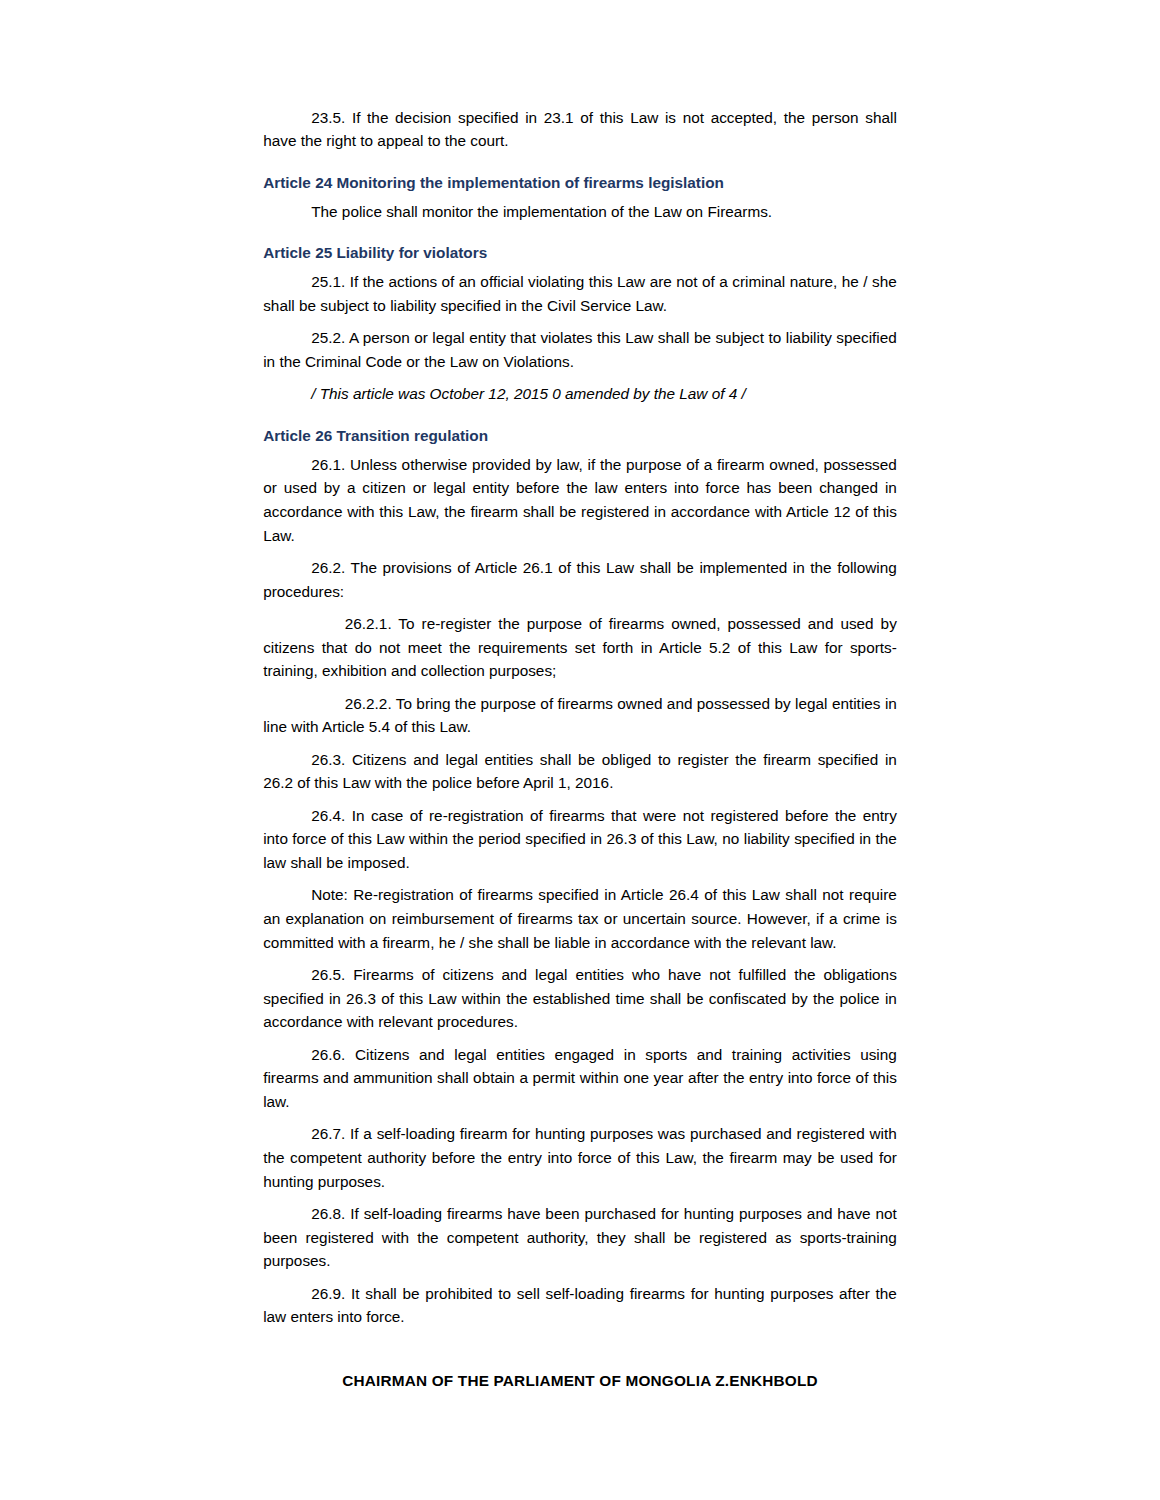23.5. If the decision specified in 23.1 of this Law is not accepted, the person shall have the right to appeal to the court.
Article 24 Monitoring the implementation of firearms legislation
The police shall monitor the implementation of the Law on Firearms.
Article 25 Liability for violators
25.1. If the actions of an official violating this Law are not of a criminal nature, he / she shall be subject to liability specified in the Civil Service Law.
25.2. A person or legal entity that violates this Law shall be subject to liability specified in the Criminal Code or the Law on Violations.
/ This article was October 12, 2015 0 amended by the Law of 4 /
Article 26 Transition regulation
26.1. Unless otherwise provided by law, if the purpose of a firearm owned, possessed or used by a citizen or legal entity before the law enters into force has been changed in accordance with this Law, the firearm shall be registered in accordance with Article 12 of this Law.
26.2. The provisions of Article 26.1 of this Law shall be implemented in the following procedures:
26.2.1. To re-register the purpose of firearms owned, possessed and used by citizens that do not meet the requirements set forth in Article 5.2 of this Law for sports-training, exhibition and collection purposes;
26.2.2. To bring the purpose of firearms owned and possessed by legal entities in line with Article 5.4 of this Law.
26.3. Citizens and legal entities shall be obliged to register the firearm specified in 26.2 of this Law with the police before April 1, 2016.
26.4. In case of re-registration of firearms that were not registered before the entry into force of this Law within the period specified in 26.3 of this Law, no liability specified in the law shall be imposed.
Note: Re-registration of firearms specified in Article 26.4 of this Law shall not require an explanation on reimbursement of firearms tax or uncertain source. However, if a crime is committed with a firearm, he / she shall be liable in accordance with the relevant law.
26.5. Firearms of citizens and legal entities who have not fulfilled the obligations specified in 26.3 of this Law within the established time shall be confiscated by the police in accordance with relevant procedures.
26.6. Citizens and legal entities engaged in sports and training activities using firearms and ammunition shall obtain a permit within one year after the entry into force of this law.
26.7. If a self-loading firearm for hunting purposes was purchased and registered with the competent authority before the entry into force of this Law, the firearm may be used for hunting purposes.
26.8. If self-loading firearms have been purchased for hunting purposes and have not been registered with the competent authority, they shall be registered as sports-training purposes.
26.9. It shall be prohibited to sell self-loading firearms for hunting purposes after the law enters into force.
CHAIRMAN OF THE PARLIAMENT OF MONGOLIA Z.ENKHBOLD